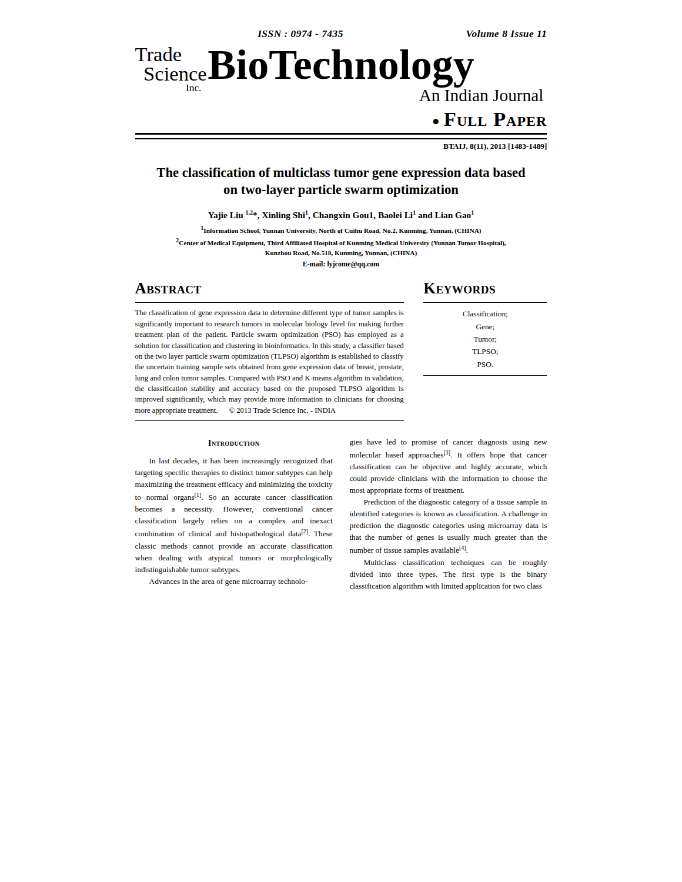Volume 8 Issue 11 ISSN : 0974 - 7435
Trade
Science
Inc.
BioTechnology
An Indian Journal
●Full Paper
BTAIJ, 8(11), 2013 [1483-1489]
The classification of multiclass tumor gene expression data based
on two-layer particle swarm optimization
Yajie Liu 1,2*, Xinling Shi1, Changxin Gou1, Baolei Li1 and Lian Gao1
1Information School, Yunnan University, North of Cuihu Road, No.2, Kunming, Yunnan, (CHINA)
2Center of Medical Equipment, Third Affiliated Hospital of Kunming Medical University (Yunnan Tumor Hospital),
Kunzhou Road, No.518, Kunming, Yunnan, (CHINA)
E-mail: lyjcome@qq.com
Abstract
The classification of gene expression data to determine different type of tumor samples is significantly important to research tumors in molecular biology level for making further treatment plan of the patient. Particle swarm optimization (PSO) has employed as a solution for classification and clustering in bioinformatics. In this study, a classifier based on the two layer particle swarm optimization (TLPSO) algorithm is established to classify the uncertain training sample sets obtained from gene expression data of breast, prostate, lung and colon tumor samples. Compared with PSO and K-means algorithm in validation, the classification stability and accuracy based on the proposed TLPSO algorithm is improved significantly, which may provide more information to clinicians for choosing more appropriate treatment. © 2013 Trade Science Inc. - INDIA
Keywords
Classification;
Gene;
Tumor;
TLPSO;
PSO.
Introduction
In last decades, it has been increasingly recognized that targeting specific therapies to distinct tumor subtypes can help maximizing the treatment efficacy and minimizing the toxicity to normal organs[1]. So an accurate cancer classification becomes a necessity. However, conventional cancer classification largely relies on a complex and inexact combination of clinical and histopathological data[2]. These classic methods cannot provide an accurate classification when dealing with atypical tumors or morphologically indistinguishable tumor subtypes.
Advances in the area of gene microarray technolo-
gies have led to promise of cancer diagnosis using new molecular based approaches[3]. It offers hope that cancer classification can be objective and highly accurate, which could provide clinicians with the information to choose the most appropriate forms of treatment.
Prediction of the diagnostic category of a tissue sample in identified categories is known as classification. A challenge in prediction the diagnostic categories using microarray data is that the number of genes is usually much greater than the number of tissue samples available[4].
Multiclass classification techniques can be roughly divided into three types. The first type is the binary classification algorithm with limited application for two class